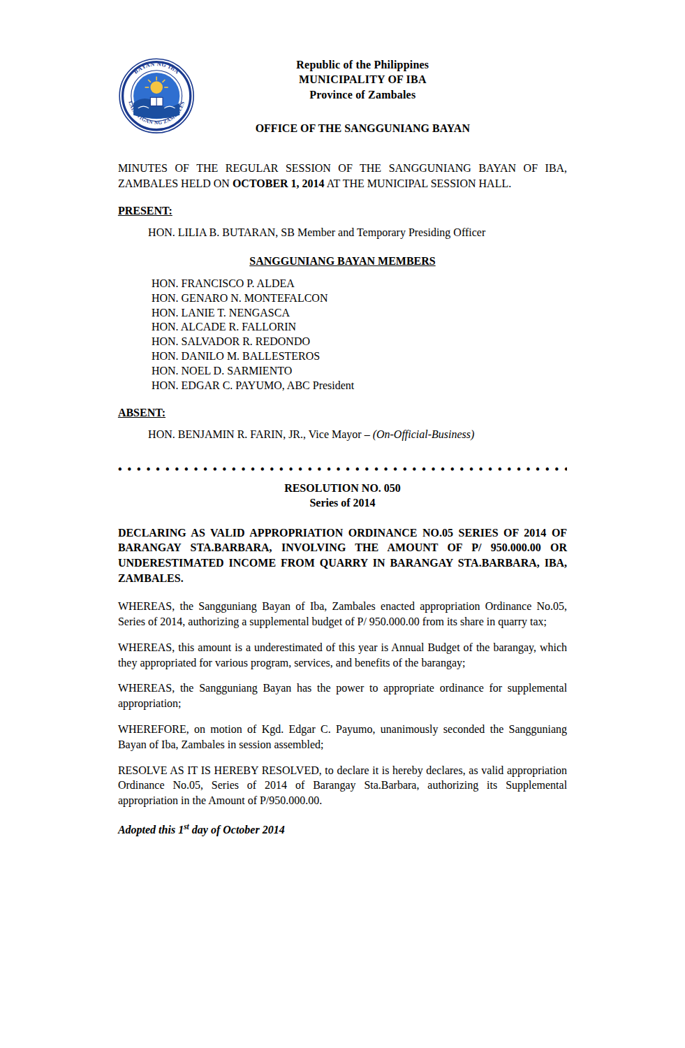BAYAN NG IBA LALAWIGAN NG ZAMBALES
Republic of the Philippines
MUNICIPALITY OF IBA
Province of Zambales
OFFICE OF THE SANGGUNIANG BAYAN
MINUTES OF THE REGULAR SESSION OF THE SANGGUNIANG BAYAN OF IBA, ZAMBALES HELD ON OCTOBER 1, 2014 AT THE MUNICIPAL SESSION HALL.
PRESENT:
HON. LILIA B. BUTARAN, SB Member and Temporary Presiding Officer
SANGGUNIANG BAYAN MEMBERS
HON. FRANCISCO P. ALDEA
HON. GENARO N. MONTEFALCON
HON. LANIE T. NENGASCA
HON. ALCADE R. FALLORIN
HON. SALVADOR R. REDONDO
HON. DANILO M. BALLESTEROS
HON. NOEL D. SARMIENTO
HON. EDGAR C. PAYUMO, ABC President
ABSENT:
HON. BENJAMIN R. FARIN, JR., Vice Mayor – (On-Official-Business)
• • • • • • • • • • • • • • • • • • • • • • • • • • • • • • • • • • • • • • • • • • • • • • • • • • • • • • • • •
RESOLUTION NO. 050
Series of 2014
DECLARING AS VALID APPROPRIATION ORDINANCE NO.05 SERIES OF 2014 OF BARANGAY STA.BARBARA, INVOLVING THE AMOUNT OF P/ 950.000.00 OR UNDERESTIMATED INCOME FROM QUARRY IN BARANGAY STA.BARBARA, IBA, ZAMBALES.
WHEREAS, the Sangguniang Bayan of Iba, Zambales enacted appropriation Ordinance No.05, Series of 2014, authorizing a supplemental budget of P/ 950.000.00 from its share in quarry tax;
WHEREAS, this amount is a underestimated of this year is Annual Budget of the barangay, which they appropriated for various program, services, and benefits of the barangay;
WHEREAS, the Sangguniang Bayan has the power to appropriate ordinance for supplemental appropriation;
WHEREFORE, on motion of Kgd. Edgar C. Payumo, unanimously seconded the Sangguniang Bayan of Iba, Zambales in session assembled;
RESOLVE AS IT IS HEREBY RESOLVED, to declare it is hereby declares, as valid appropriation Ordinance No.05, Series of 2014 of Barangay Sta.Barbara, authorizing its Supplemental appropriation in the Amount of P/950.000.00.
Adopted this 1st day of October 2014